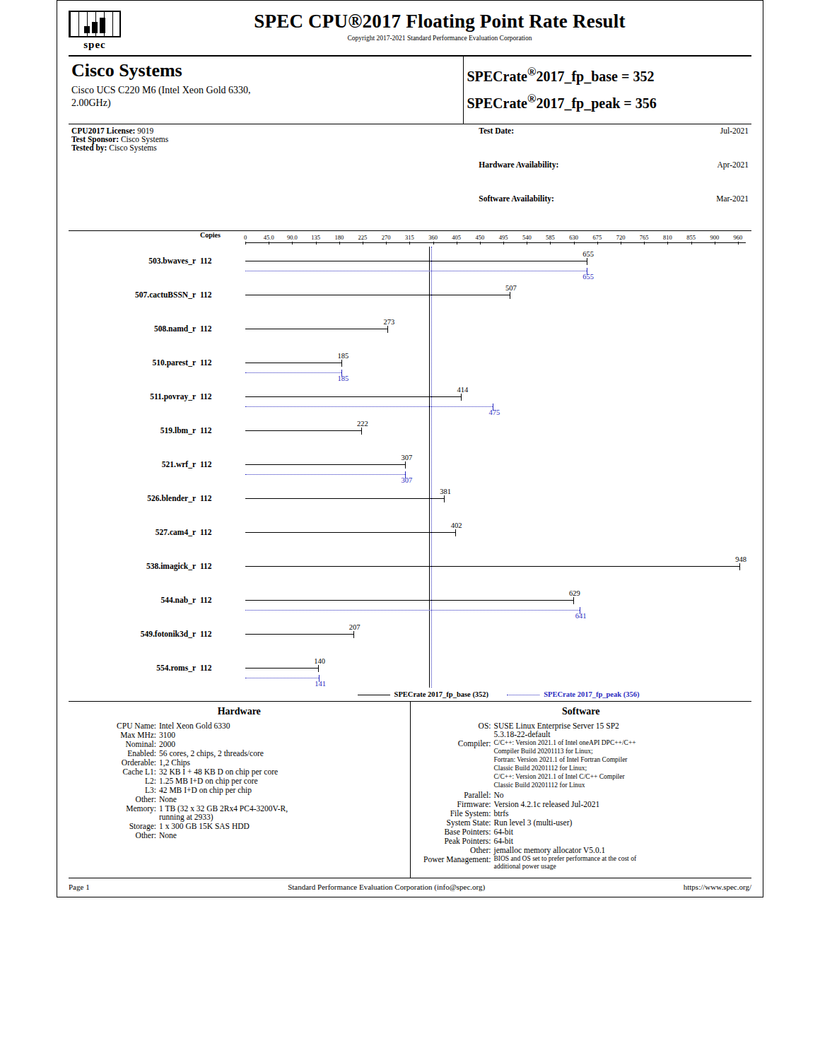spec
SPEC CPU®2017 Floating Point Rate Result
Copyright 2017-2021 Standard Performance Evaluation Corporation
Cisco Systems
Cisco UCS C220 M6 (Intel Xeon Gold 6330,
2.00GHz)
SPECrate®2017_fp_base = 352
SPECrate®2017_fp_peak = 356
CPU2017 License: 9019
Test Sponsor: Cisco Systems
Tested by: Cisco Systems
Test Date: Jul-2021
Hardware Availability: Apr-2021
Software Availability: Mar-2021
Copies
0 45.0 90.0 135 180 225 270 315 360 405 450 495 540 585 630 675 720 765 810 855 900 960
503.bwaves_r
112
655
655
507.cactuBSSN_r
112
507
508.namd_r
112
273
510.parest_r
112
185
185
511.povray_r
112
414
475
519.lbm_r
112
222
521.wrf_r
112
307
307
526.blender_r
112
381
527.cam4_r
112
402
538.imagick_r
112
948
544.nab_r
112
629
641
549.fotonik3d_r
112
207
554.roms_r
112
140
141
SPECrate 2017_fp_base (352) SPECrate 2017_fp_peak (356)
Hardware
| CPU Name: | Intel Xeon Gold 6330 |
| Max MHz: | 3100 |
| Nominal: | 2000 |
| Enabled: | 56 cores, 2 chips, 2 threads/core |
| Orderable: | 1,2 Chips |
| Cache L1: | 32 KB I + 48 KB D on chip per core |
| L2: | 1.25 MB I+D on chip per core |
| L3: | 42 MB I+D on chip per chip |
| Other: | None |
| Memory: | 1 TB (32 x 32 GB 2Rx4 PC4-3200V-R, running at 2933) |
| Storage: | 1 x 300 GB 15K SAS HDD |
| Other: | None |
Software
| OS: | SUSE Linux Enterprise Server 15 SP2 5.3.18-22-default |
| Compiler: | C/C++: Version 2021.1 of Intel oneAPI DPC++/C++ Compiler Build 20201113 for Linux; Fortran: Version 2021.1 of Intel Fortran Compiler Classic Build 20201112 for Linux; C/C++: Version 2021.1 of Intel C/C++ Compiler Classic Build 20201112 for Linux |
| Parallel: | No |
| Firmware: | Version 4.2.1c released Jul-2021 |
| File System: | btrfs |
| System State: | Run level 3 (multi-user) |
| Base Pointers: | 64-bit |
| Peak Pointers: | 64-bit |
| Other: | jemalloc memory allocator V5.0.1 |
| Power Management: | BIOS and OS set to prefer performance at the cost of additional power usage |
Page 1
Standard Performance Evaluation Corporation (info@spec.org)
https://www.spec.org/